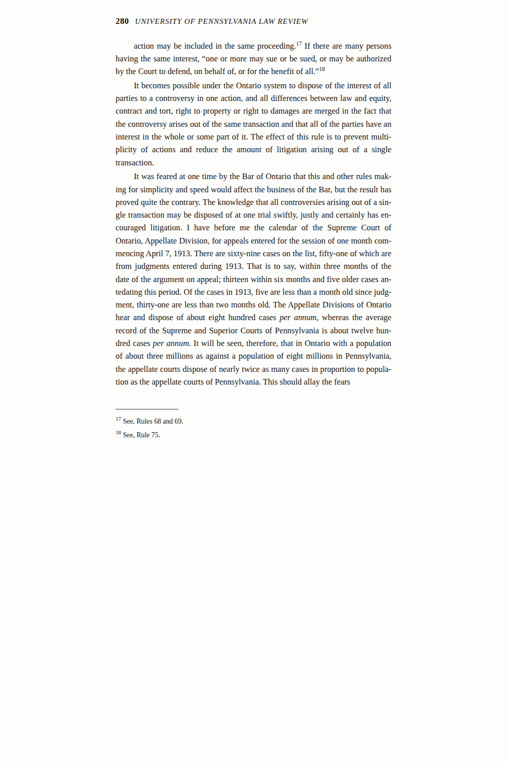280 University of Pennsylvania Law Review
action may be included in the same proceeding.17 If there are many persons having the same interest, “one or more may sue or be sued, or may be authorized by the Court to defend, on behalf of, or for the benefit of all.”18
It becomes possible under the Ontario system to dispose of the interest of all parties to a controversy in one action, and all differences between law and equity, contract and tort, right to property or right to damages are merged in the fact that the controversy arises out of the same transaction and that all of the parties have an interest in the whole or some part of it. The effect of this rule is to prevent multiplicity of actions and reduce the amount of litigation arising out of a single transaction.
It was feared at one time by the Bar of Ontario that this and other rules making for simplicity and speed would affect the business of the Bar, but the result has proved quite the contrary. The knowledge that all controversies arising out of a single transaction may be disposed of at one trial swiftly, justly and certainly has encouraged litigation. I have before me the calendar of the Supreme Court of Ontario, Appellate Division, for appeals entered for the session of one month commencing April 7, 1913. There are sixty-nine cases on the list, fifty-one of which are from judgments entered during 1913. That is to say, within three months of the date of the argument on appeal; thirteen within six months and five older cases antedating this period. Of the cases in 1913, five are less than a month old since judgment, thirty-one are less than two months old. The Appellate Divisions of Ontario hear and dispose of about eight hundred cases per annum, whereas the average record of the Supreme and Superior Courts of Pennsylvania is about twelve hundred cases per annum. It will be seen, therefore, that in Ontario with a population of about three millions as against a population of eight millions in Pennsylvania, the appellate courts dispose of nearly twice as many cases in proportion to population as the appellate courts of Pennsylvania. This should allay the fears
17 See, Rules 68 and 69.
18 See, Rule 75.